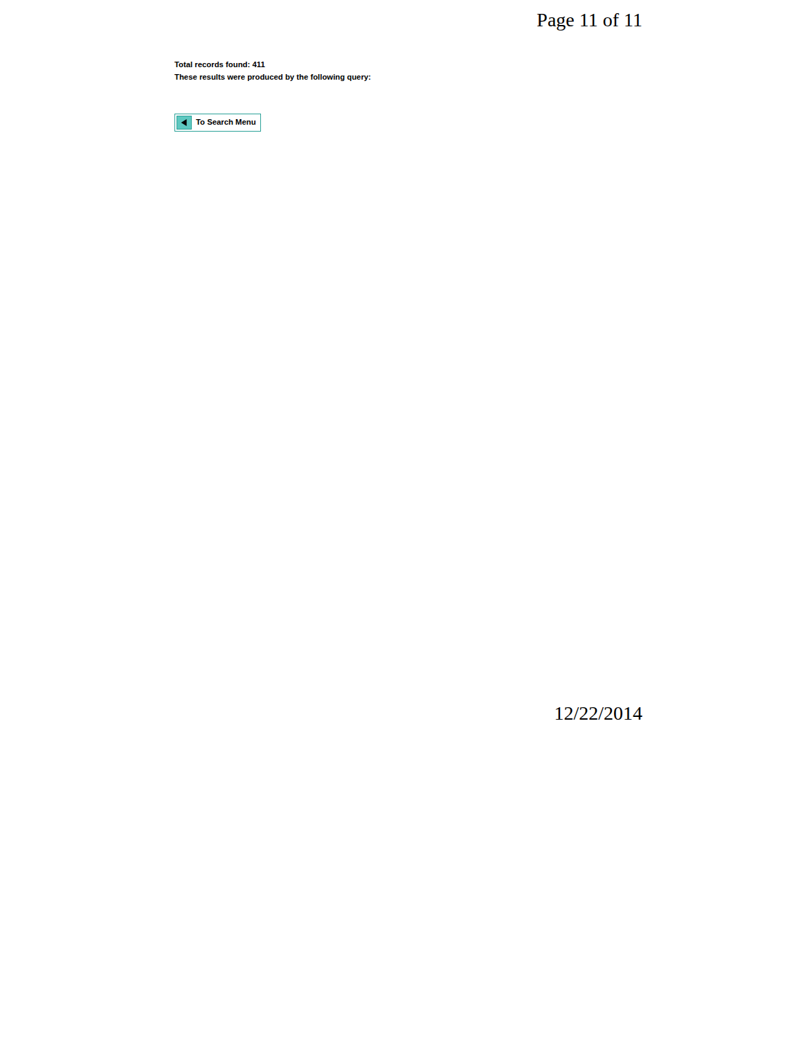Page 11 of 11
Total records found: 411
These results were produced by the following query:
To Search Menu
12/22/2014